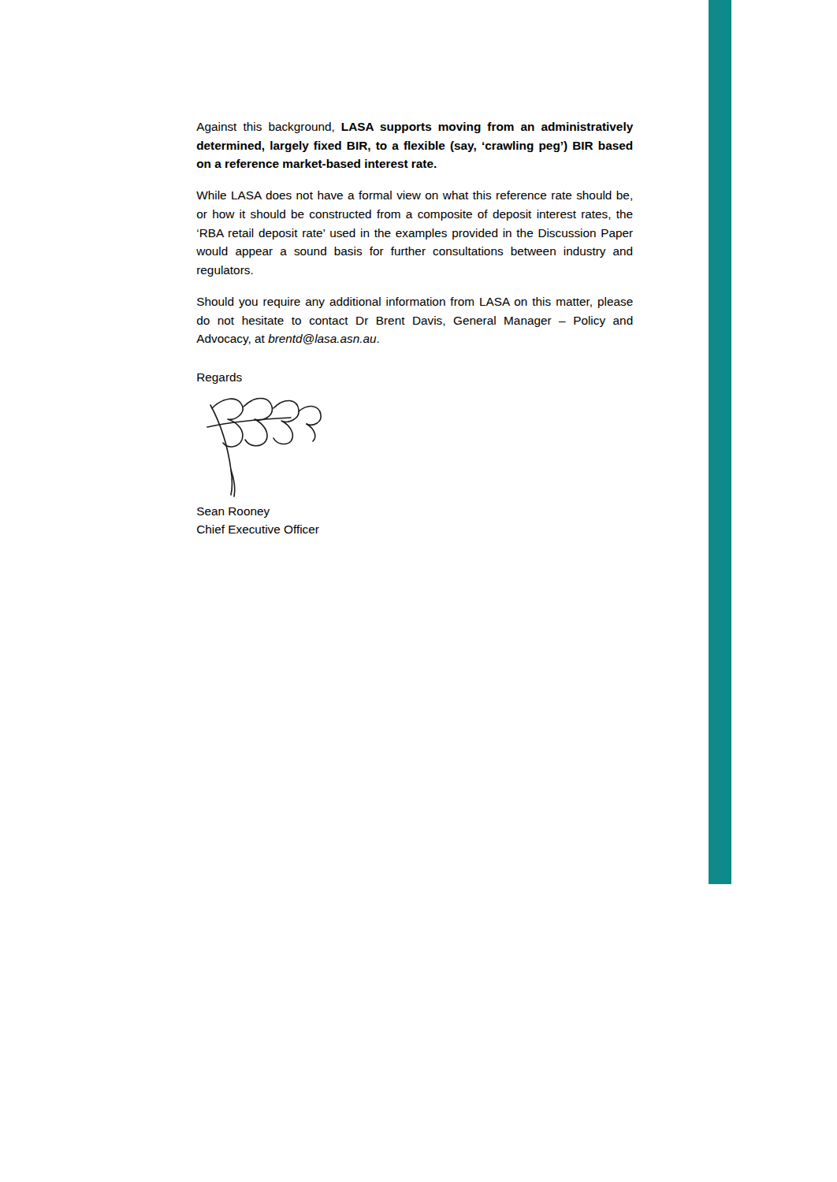Against this background, LASA supports moving from an administratively determined, largely fixed BIR, to a flexible (say, ‘crawling peg’) BIR based on a reference market-based interest rate.
While LASA does not have a formal view on what this reference rate should be, or how it should be constructed from a composite of deposit interest rates, the ‘RBA retail deposit rate’ used in the examples provided in the Discussion Paper would appear a sound basis for further consultations between industry and regulators.
Should you require any additional information from LASA on this matter, please do not hesitate to contact Dr Brent Davis, General Manager – Policy and Advocacy, at brentd@lasa.asn.au.
Regards
Sean Rooney
Chief Executive Officer